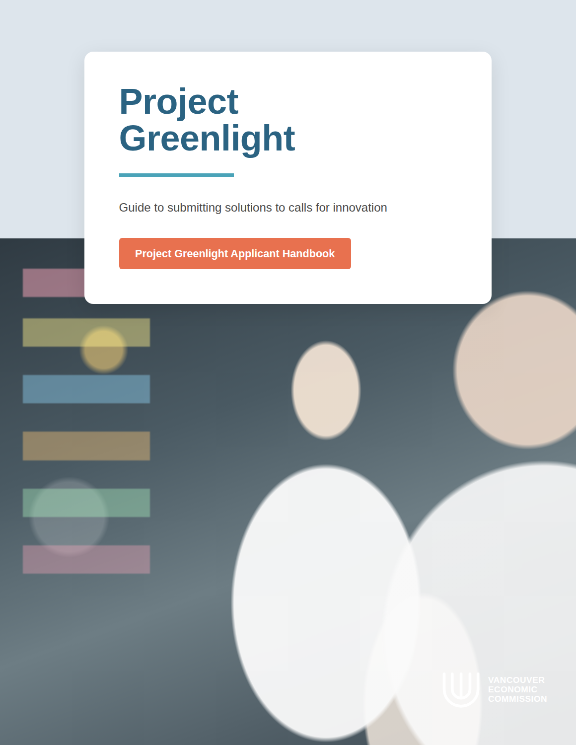Project
Greenlight
Guide to submitting solutions to calls for innovation
Project Greenlight Applicant Handbook
Vancouver
Economic
Commission